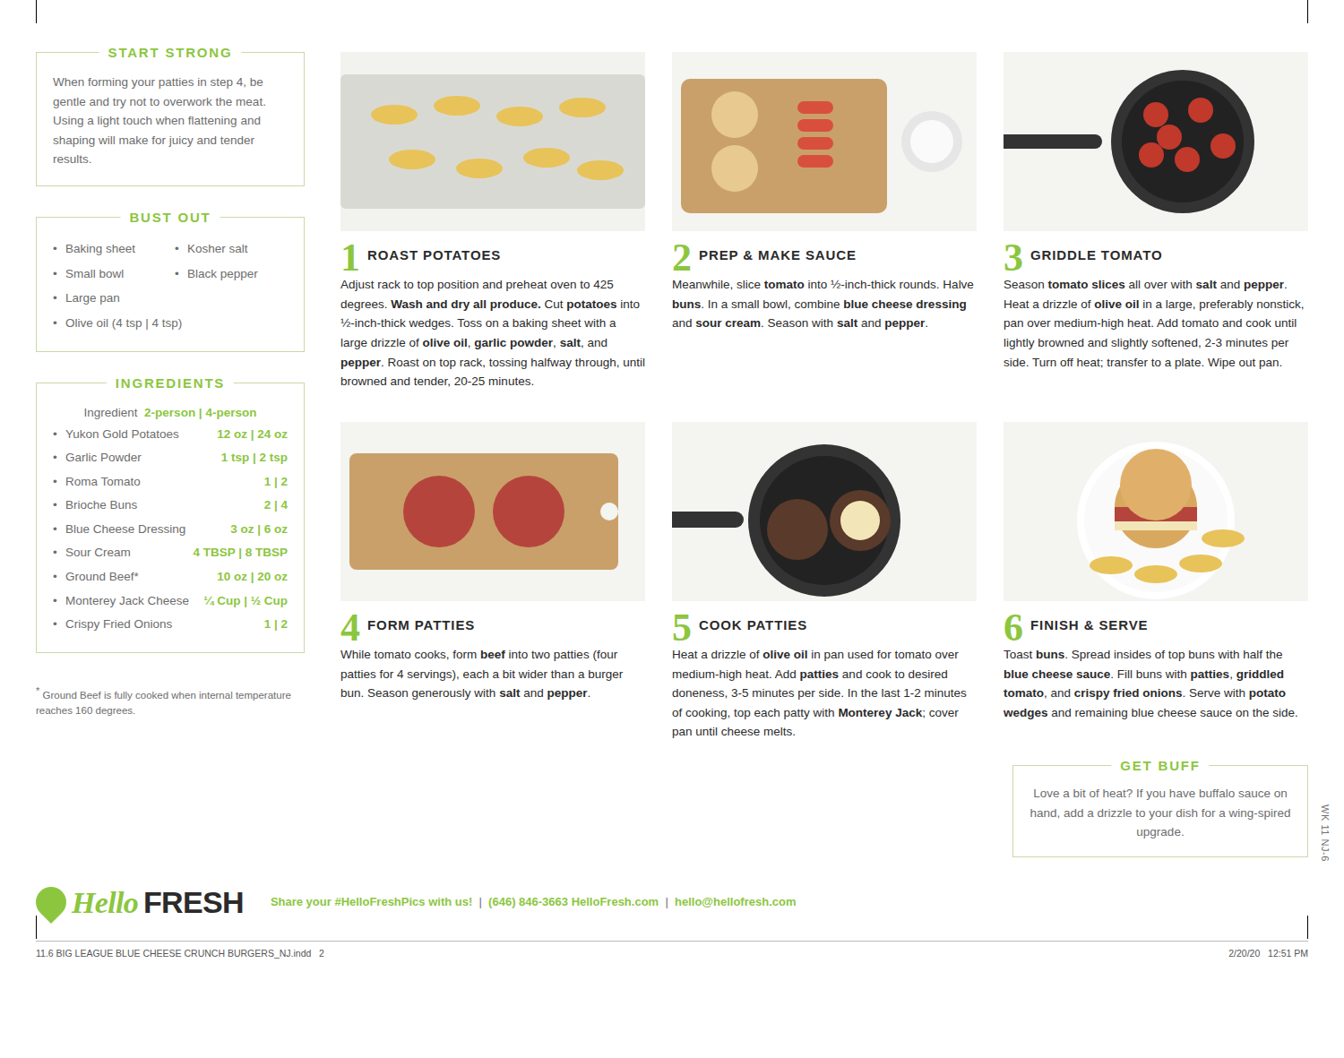START STRONG
When forming your patties in step 4, be gentle and try not to overwork the meat. Using a light touch when flattening and shaping will make for juicy and tender results.
BUST OUT
Baking sheet
Kosher salt
Small bowl
Black pepper
Large pan
Olive oil (4 tsp | 4 tsp)
INGREDIENTS
Ingredient 2-person | 4-person
| Yukon Gold Potatoes | 12 oz / 24 oz |
| Garlic Powder | 1 tsp / 2 tsp |
| Roma Tomato | 1 / 2 |
| Brioche Buns | 2 / 4 |
| Blue Cheese Dressing | 3 oz / 6 oz |
| Sour Cream | 4 TBSP / 8 TBSP |
| Ground Beef* | 10 oz / 20 oz |
| Monterey Jack Cheese | ¼ Cup / ½ Cup |
| Crispy Fried Onions | 1 / 2 |
* Ground Beef is fully cooked when internal temperature reaches 160 degrees.
1 ROAST POTATOES
Adjust rack to top position and preheat oven to 425 degrees. Wash and dry all produce. Cut potatoes into ½-inch-thick wedges. Toss on a baking sheet with a large drizzle of olive oil, garlic powder, salt, and pepper. Roast on top rack, tossing halfway through, until browned and tender, 20-25 minutes.
2 PREP & MAKE SAUCE
Meanwhile, slice tomato into ½-inch-thick rounds. Halve buns. In a small bowl, combine blue cheese dressing and sour cream. Season with salt and pepper.
3 GRIDDLE TOMATO
Season tomato slices all over with salt and pepper. Heat a drizzle of olive oil in a large, preferably nonstick, pan over medium-high heat. Add tomato and cook until lightly browned and slightly softened, 2-3 minutes per side. Turn off heat; transfer to a plate. Wipe out pan.
4 FORM PATTIES
While tomato cooks, form beef into two patties (four patties for 4 servings), each a bit wider than a burger bun. Season generously with salt and pepper.
5 COOK PATTIES
Heat a drizzle of olive oil in pan used for tomato over medium-high heat. Add patties and cook to desired doneness, 3-5 minutes per side. In the last 1-2 minutes of cooking, top each patty with Monterey Jack; cover pan until cheese melts.
6 FINISH & SERVE
Toast buns. Spread insides of top buns with half the blue cheese sauce. Fill buns with patties, griddled tomato, and crispy fried onions. Serve with potato wedges and remaining blue cheese sauce on the side.
GET BUFF
Love a bit of heat? If you have buffalo sauce on hand, add a drizzle to your dish for a wing-spired upgrade.
Hello FRESH
Share your #HelloFreshPics with us! | (646) 846-3663 HelloFresh.com | hello@hellofresh.com
WK 11 NJ-6
11.6 BIG LEAGUE BLUE CHEESE CRUNCH BURGERS_NJ.indd 2 2/20/20 12:51 PM